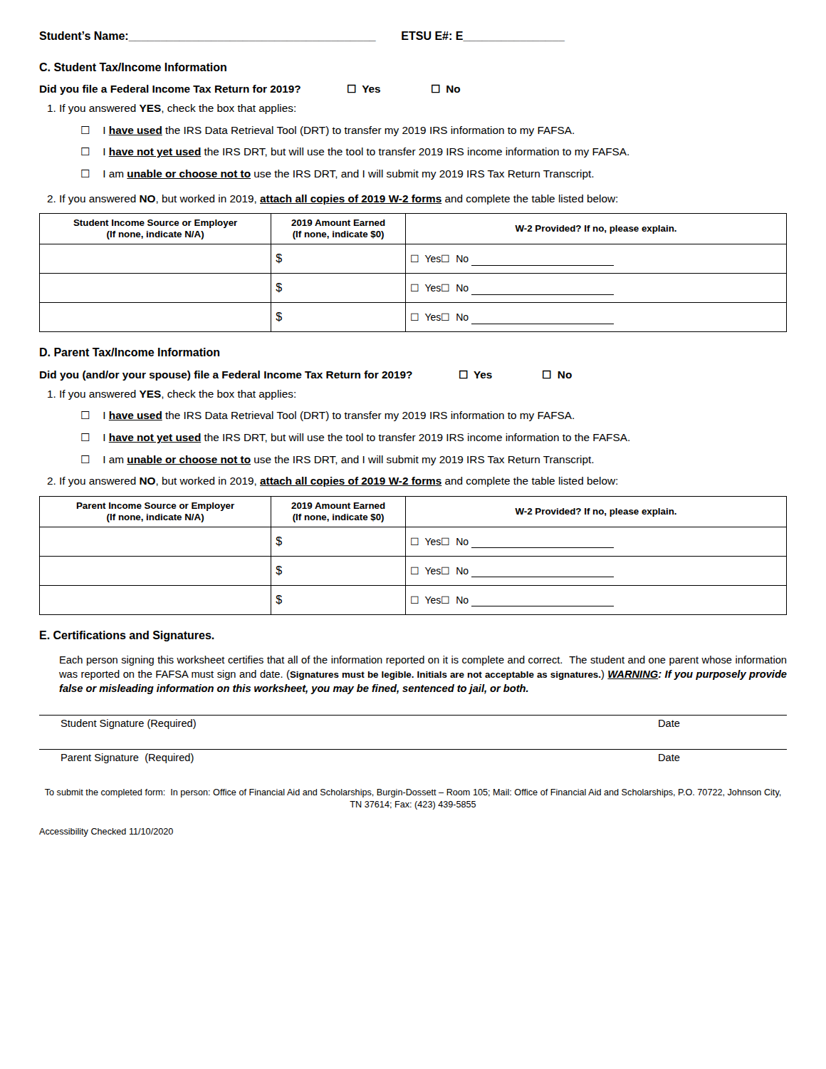Student’s Name:_______________________________________ ETSU E#: E________________
C. Student Tax/Income Information
Did you file a Federal Income Tax Return for 2019? ☐ Yes ☐ No
If you answered YES, check the box that applies:
☐ I have used the IRS Data Retrieval Tool (DRT) to transfer my 2019 IRS information to my FAFSA.
☐ I have not yet used the IRS DRT, but will use the tool to transfer 2019 IRS income information to my FAFSA.
☐ I am unable or choose not to use the IRS DRT, and I will submit my 2019 IRS Tax Return Transcript.
If you answered NO, but worked in 2019, attach all copies of 2019 W-2 forms and complete the table listed below:
| Student Income Source or Employer (If none, indicate N/A) | 2019 Amount Earned (If none, indicate $0) | W-2 Provided? If no, please explain. |
| --- | --- | --- |
| | $ | ☐ Yes☐ No |
| | $ | ☐ Yes☐ No |
| | $ | ☐ Yes☐ No |
D. Parent Tax/Income Information
Did you (and/or your spouse) file a Federal Income Tax Return for 2019? ☐ Yes ☐ No
If you answered YES, check the box that applies:
☐ I have used the IRS Data Retrieval Tool (DRT) to transfer my 2019 IRS information to my FAFSA.
☐ I have not yet used the IRS DRT, but will use the tool to transfer 2019 IRS income information to the FAFSA.
☐ I am unable or choose not to use the IRS DRT, and I will submit my 2019 IRS Tax Return Transcript.
If you answered NO, but worked in 2019, attach all copies of 2019 W-2 forms and complete the table listed below:
| Parent Income Source or Employer (If none, indicate N/A) | 2019 Amount Earned (If none, indicate $0) | W-2 Provided? If no, please explain. |
| --- | --- | --- |
| | $ | ☐ Yes☐ No |
| | $ | ☐ Yes☐ No |
| | $ | ☐ Yes☐ No |
E. Certifications and Signatures.
Each person signing this worksheet certifies that all of the information reported on it is complete and correct. The student and one parent whose information was reported on the FAFSA must sign and date. (Signatures must be legible. Initials are not acceptable as signatures.) WARNING: If you purposely provide false or misleading information on this worksheet, you may be fined, sentenced to jail, or both.
Student Signature (Required) Date
Parent Signature (Required) Date
To submit the completed form: In person: Office of Financial Aid and Scholarships, Burgin-Dossett – Room 105; Mail: Office of Financial Aid and Scholarships, P.O. 70722, Johnson City, TN 37614; Fax: (423) 439-5855
Accessibility Checked 11/10/2020